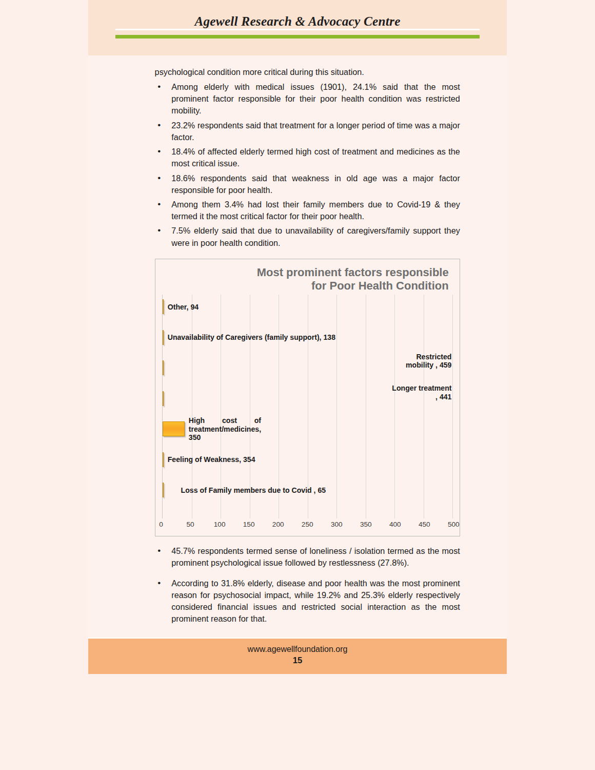Agewell Research & Advocacy Centre
psychological condition more critical during this situation.
Among elderly with medical issues (1901), 24.1% said that the most prominent factor responsible for their poor health condition was restricted mobility.
23.2% respondents said that treatment for a longer period of time was a major factor.
18.4% of affected elderly termed high cost of treatment and medicines as the most critical issue.
18.6% respondents said that weakness in old age was a major factor responsible for poor health.
Among them 3.4% had lost their family members due to Covid-19 & they termed it the most critical factor for their poor health.
7.5% elderly said that due to unavailability of caregivers/family support they were in poor health condition.
Most prominent factors responsible
for Poor Health Condition
Other, 94
Unavailability of Caregivers (family support), 138
Restricted mobility , 459
Longer treatment , 441
High cost of treatment/medicines, 350
Feeling of Weakness, 354
Loss of Family members due to Covid , 65
0 50 100 150 200 250 300 350 400 450 500
45.7% respondents termed sense of loneliness / isolation termed as the most prominent psychological issue followed by restlessness (27.8%).
According to 31.8% elderly, disease and poor health was the most prominent reason for psychosocial impact, while 19.2% and 25.3% elderly respectively considered financial issues and restricted social interaction as the most prominent reason for that.
www.agewellfoundation.org
15